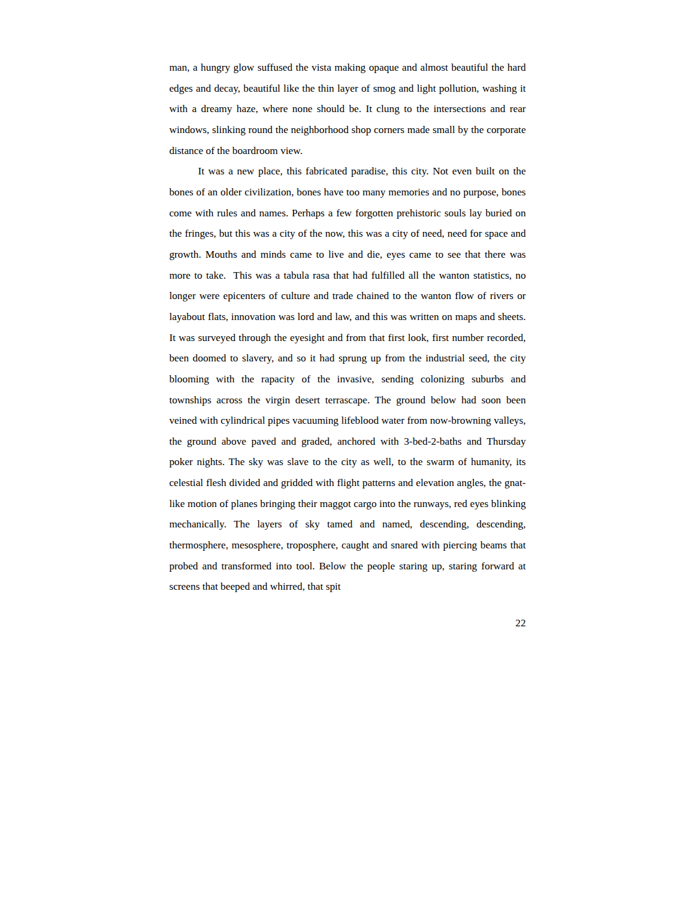man, a hungry glow suffused the vista making opaque and almost beautiful the hard edges and decay, beautiful like the thin layer of smog and light pollution, washing it with a dreamy haze, where none should be. It clung to the intersections and rear windows, slinking round the neighborhood shop corners made small by the corporate distance of the boardroom view.
It was a new place, this fabricated paradise, this city. Not even built on the bones of an older civilization, bones have too many memories and no purpose, bones come with rules and names. Perhaps a few forgotten prehistoric souls lay buried on the fringes, but this was a city of the now, this was a city of need, need for space and growth. Mouths and minds came to live and die, eyes came to see that there was more to take. This was a tabula rasa that had fulfilled all the wanton statistics, no longer were epicenters of culture and trade chained to the wanton flow of rivers or layabout flats, innovation was lord and law, and this was written on maps and sheets. It was surveyed through the eyesight and from that first look, first number recorded, been doomed to slavery, and so it had sprung up from the industrial seed, the city blooming with the rapacity of the invasive, sending colonizing suburbs and townships across the virgin desert terrascape. The ground below had soon been veined with cylindrical pipes vacuuming lifeblood water from now-browning valleys, the ground above paved and graded, anchored with 3-bed-2-baths and Thursday poker nights. The sky was slave to the city as well, to the swarm of humanity, its celestial flesh divided and gridded with flight patterns and elevation angles, the gnat-like motion of planes bringing their maggot cargo into the runways, red eyes blinking mechanically. The layers of sky tamed and named, descending, descending, thermosphere, mesosphere, troposphere, caught and snared with piercing beams that probed and transformed into tool. Below the people staring up, staring forward at screens that beeped and whirred, that spit
22